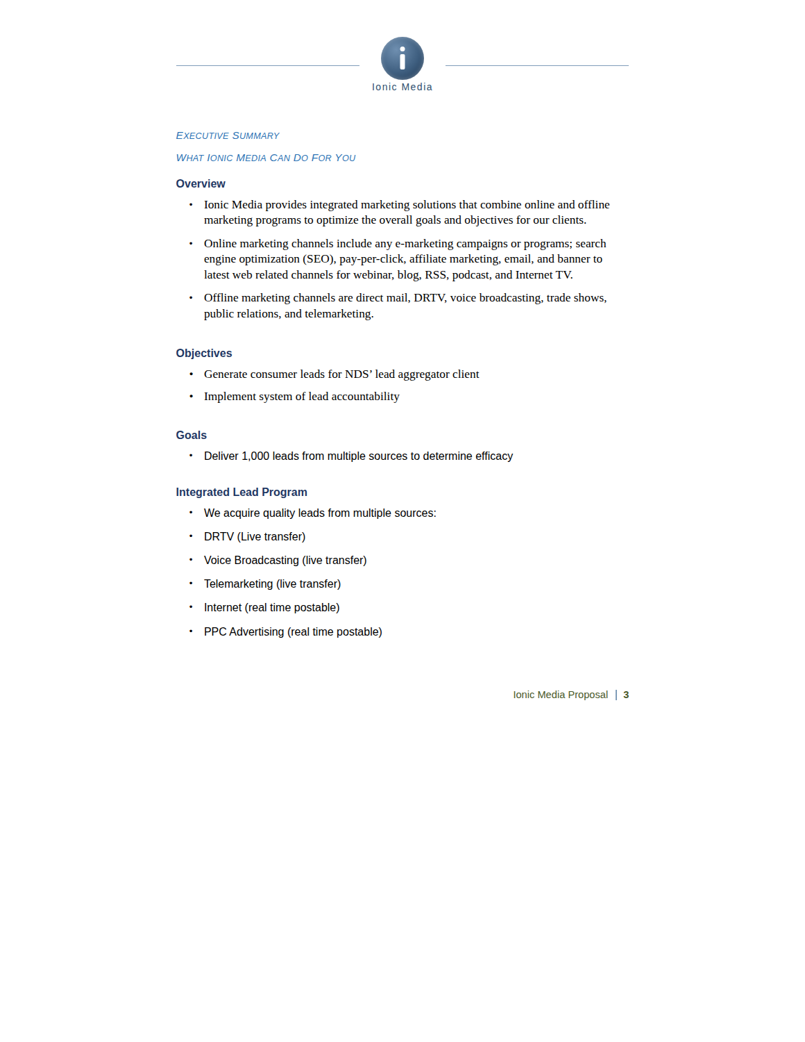Ionic Media
EXECUTIVE SUMMARY
WHAT IONIC MEDIA CAN DO FOR YOU
Overview
Ionic Media provides integrated marketing solutions that combine online and offline marketing programs to optimize the overall goals and objectives for our clients.
Online marketing channels include any e-marketing campaigns or programs; search engine optimization (SEO), pay-per-click, affiliate marketing, email, and banner to latest web related channels for webinar, blog, RSS, podcast, and Internet TV.
Offline marketing channels are direct mail, DRTV, voice broadcasting, trade shows, public relations, and telemarketing.
Objectives
Generate consumer leads for NDS’ lead aggregator client
Implement system of lead accountability
Goals
Deliver 1,000 leads from multiple sources to determine efficacy
Integrated Lead Program
We acquire quality leads from multiple sources:
DRTV (Live transfer)
Voice Broadcasting (live transfer)
Telemarketing (live transfer)
Internet (real time postable)
PPC Advertising (real time postable)
Ionic Media Proposal 3